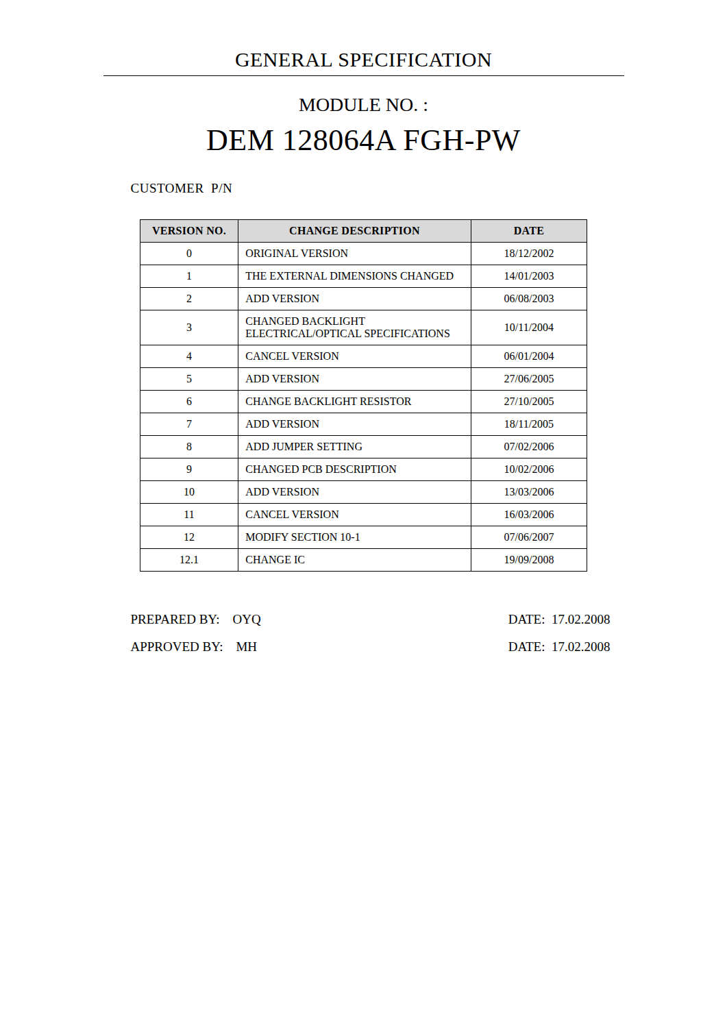GENERAL SPECIFICATION
MODULE NO. :
DEM 128064A FGH-PW
CUSTOMER P/N
| VERSION NO. | CHANGE DESCRIPTION | DATE |
| --- | --- | --- |
| 0 | ORIGINAL VERSION | 18/12/2002 |
| 1 | THE EXTERNAL DIMENSIONS CHANGED | 14/01/2003 |
| 2 | ADD VERSION | 06/08/2003 |
| 3 | CHANGED BACKLIGHT ELECTRICAL/OPTICAL SPECIFICATIONS | 10/11/2004 |
| 4 | CANCEL VERSION | 06/01/2004 |
| 5 | ADD VERSION | 27/06/2005 |
| 6 | CHANGE BACKLIGHT RESISTOR | 27/10/2005 |
| 7 | ADD VERSION | 18/11/2005 |
| 8 | ADD JUMPER SETTING | 07/02/2006 |
| 9 | CHANGED PCB DESCRIPTION | 10/02/2006 |
| 10 | ADD VERSION | 13/03/2006 |
| 11 | CANCEL VERSION | 16/03/2006 |
| 12 | MODIFY SECTION 10-1 | 07/06/2007 |
| 12.1 | CHANGE IC | 19/09/2008 |
PREPARED BY: OYQ DATE: 17.02.2008
APPROVED BY: MH DATE: 17.02.2008